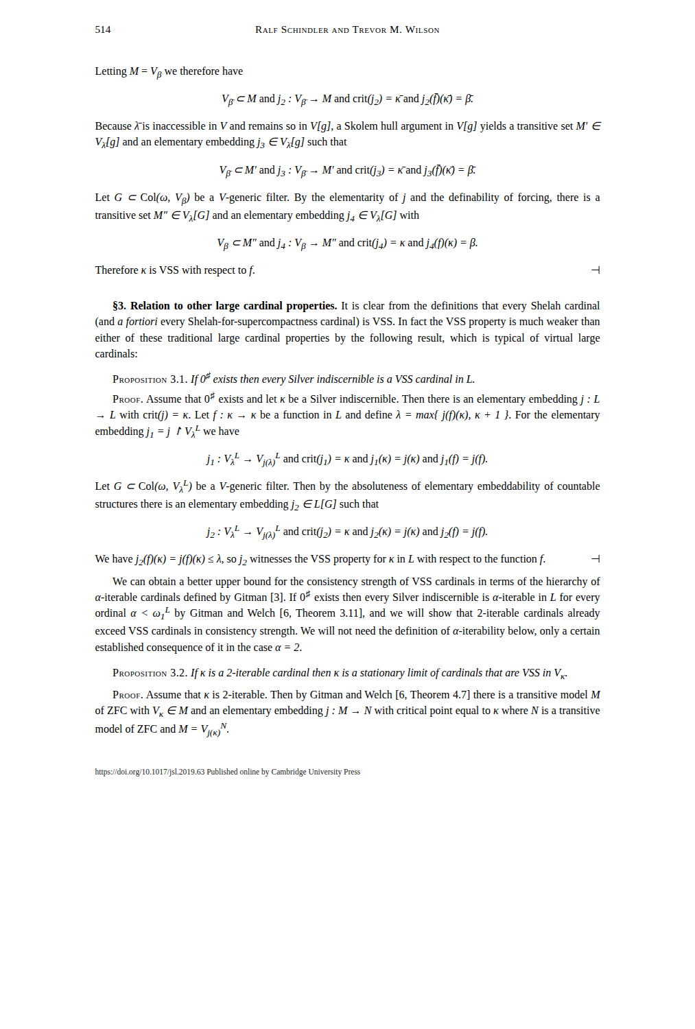514 Ralf Schindler and Trevor M. Wilson
Letting M = Vβ we therefore have
Vβ̄ ⊂ M and j2 : Vβ̄ → M and crit(j2) = κ̄ and j2(f̄)(κ̄) = β̄.
Because λ̄ is inaccessible in V and remains so in V[g], a Skolem hull argument in V[g] yields a transitive set M′ ∈ Vλ̄[g] and an elementary embedding j3 ∈ Vλ̄[g] such that
Vβ̄ ⊂ M′ and j3 : Vβ̄ → M′ and crit(j3) = κ̄ and j3(f̄)(κ̄) = β̄.
Let G ⊂ Col(ω, Vβ) be a V-generic filter. By the elementarity of j and the definability of forcing, there is a transitive set M″ ∈ Vλ[G] and an elementary embedding j4 ∈ Vλ[G] with
Vβ ⊂ M″ and j4 : Vβ → M″ and crit(j4) = κ and j4(f)(κ) = β.
Therefore κ is VSS with respect to f. ⊣
§3. Relation to other large cardinal properties. It is clear from the definitions that every Shelah cardinal (and a fortiori every Shelah-for-supercompactness cardinal) is VSS. In fact the VSS property is much weaker than either of these traditional large cardinal properties by the following result, which is typical of virtual large cardinals:
Proposition 3.1. If 0♯ exists then every Silver indiscernible is a VSS cardinal in L.
Proof. Assume that 0♯ exists and let κ be a Silver indiscernible. Then there is an elementary embedding j : L → L with crit(j) = κ. Let f : κ → κ be a function in L and define λ = max{ j(f)(κ), κ + 1 }. For the elementary embedding j1 = j ↾ VλL we have
j1 : VλL → Vj(λ)L and crit(j1) = κ and j1(κ) = j(κ) and j1(f) = j(f).
Let G ⊂ Col(ω, VλL) be a V-generic filter. Then by the absoluteness of elementary embeddability of countable structures there is an elementary embedding j2 ∈ L[G] such that
j2 : VλL → Vj(λ)L and crit(j2) = κ and j2(κ) = j(κ) and j2(f) = j(f).
We have j2(f)(κ) = j(f)(κ) ≤ λ, so j2 witnesses the VSS property for κ in L with respect to the function f. ⊣
We can obtain a better upper bound for the consistency strength of VSS cardinals in terms of the hierarchy of α-iterable cardinals defined by Gitman [3]. If 0♯ exists then every Silver indiscernible is α-iterable in L for every ordinal α < ω1L by Gitman and Welch [6, Theorem 3.11], and we will show that 2-iterable cardinals already exceed VSS cardinals in consistency strength. We will not need the definition of α-iterability below, only a certain established consequence of it in the case α = 2.
Proposition 3.2. If κ is a 2-iterable cardinal then κ is a stationary limit of cardinals that are VSS in Vκ.
Proof. Assume that κ is 2-iterable. Then by Gitman and Welch [6, Theorem 4.7] there is a transitive model M of ZFC with Vκ ∈ M and an elementary embedding j : M → N with critical point equal to κ where N is a transitive model of ZFC and M = Vj(κ)N.
https://doi.org/10.1017/jsl.2019.63 Published online by Cambridge University Press